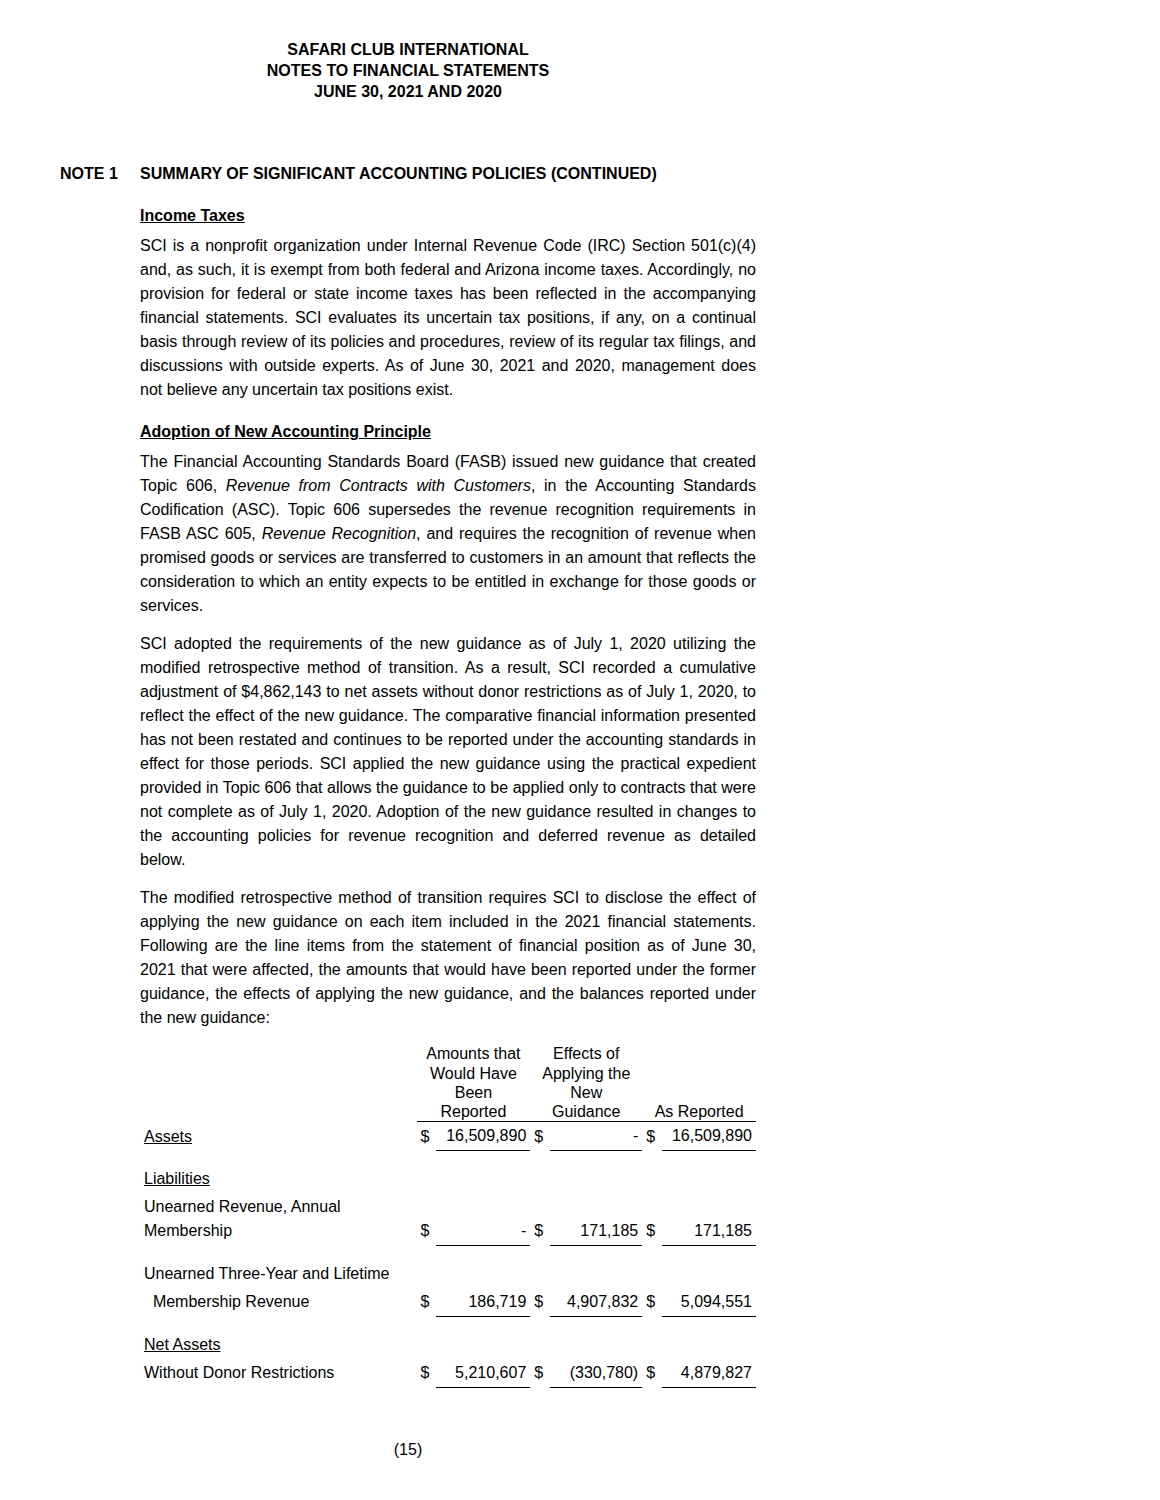SAFARI CLUB INTERNATIONAL
NOTES TO FINANCIAL STATEMENTS
JUNE 30, 2021 AND 2020
NOTE 1
SUMMARY OF SIGNIFICANT ACCOUNTING POLICIES (CONTINUED)
Income Taxes
SCI is a nonprofit organization under Internal Revenue Code (IRC) Section 501(c)(4) and, as such, it is exempt from both federal and Arizona income taxes. Accordingly, no provision for federal or state income taxes has been reflected in the accompanying financial statements. SCI evaluates its uncertain tax positions, if any, on a continual basis through review of its policies and procedures, review of its regular tax filings, and discussions with outside experts. As of June 30, 2021 and 2020, management does not believe any uncertain tax positions exist.
Adoption of New Accounting Principle
The Financial Accounting Standards Board (FASB) issued new guidance that created Topic 606, Revenue from Contracts with Customers, in the Accounting Standards Codification (ASC). Topic 606 supersedes the revenue recognition requirements in FASB ASC 605, Revenue Recognition, and requires the recognition of revenue when promised goods or services are transferred to customers in an amount that reflects the consideration to which an entity expects to be entitled in exchange for those goods or services.
SCI adopted the requirements of the new guidance as of July 1, 2020 utilizing the modified retrospective method of transition. As a result, SCI recorded a cumulative adjustment of $4,862,143 to net assets without donor restrictions as of July 1, 2020, to reflect the effect of the new guidance. The comparative financial information presented has not been restated and continues to be reported under the accounting standards in effect for those periods. SCI applied the new guidance using the practical expedient provided in Topic 606 that allows the guidance to be applied only to contracts that were not complete as of July 1, 2020. Adoption of the new guidance resulted in changes to the accounting policies for revenue recognition and deferred revenue as detailed below.
The modified retrospective method of transition requires SCI to disclose the effect of applying the new guidance on each item included in the 2021 financial statements. Following are the line items from the statement of financial position as of June 30, 2021 that were affected, the amounts that would have been reported under the former guidance, the effects of applying the new guidance, and the balances reported under the new guidance:
| | Amounts that Would Have | Effects of Applying the | |
| --- | --- | --- | --- |
| | Been Reported | New Guidance | As Reported |
| Assets | $ | 16,509,890 | $ | - | $ | 16,509,890 |
| Liabilities | |
| Unearned Revenue, Annual Membership | $ | - | $ | 171,185 | $ | 171,185 |
| Unearned Three-Year and Lifetime | |
| Membership Revenue | $ | 186,719 | $ | 4,907,832 | $ | 5,094,551 |
| Net Assets | |
| Without Donor Restrictions | $ | 5,210,607 | $ | (330,780) | $ | 4,879,827 |
(15)